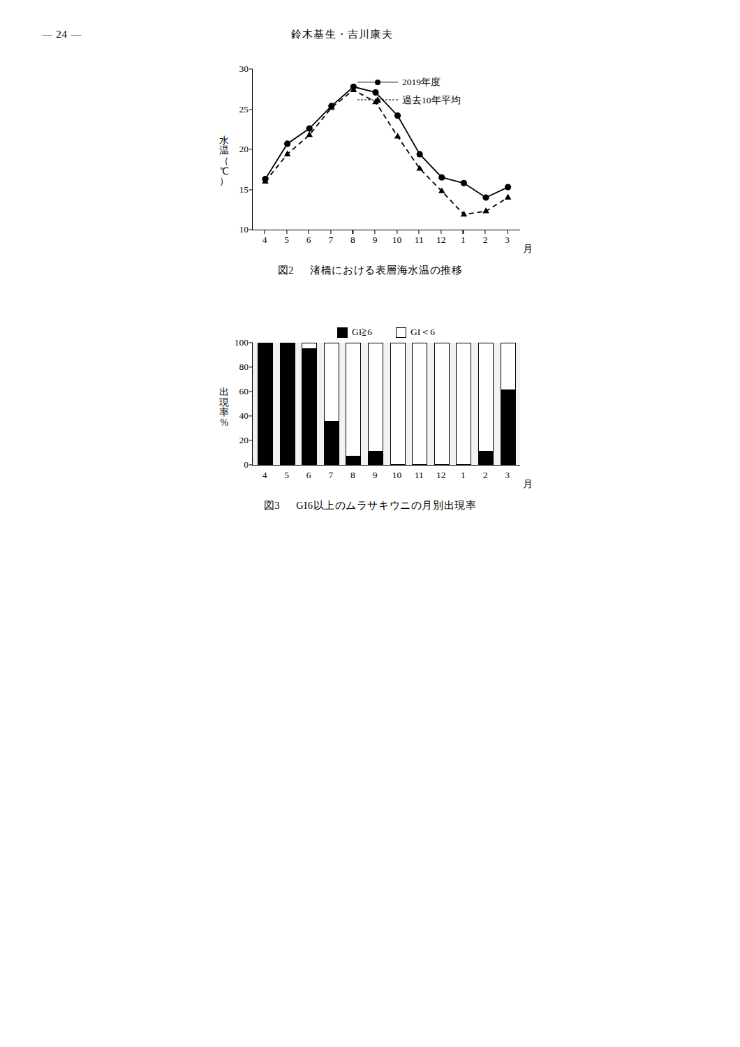— 24 —
鈴木基生・吉川康夫
水温（℃）
2019年度
過去10年平均
10
15
20
25
30
4 5 6 7 8 9 10 11 12 1 2 3 月
図2渚橋における表層海水温の推移
GI≧6 GI＜6
出現率%
0
20
40
60
80
100
4 5 6 7 8 9 10 11 12 1 2 3 月
図3 GI6以上のムラサキウニの月別出現率